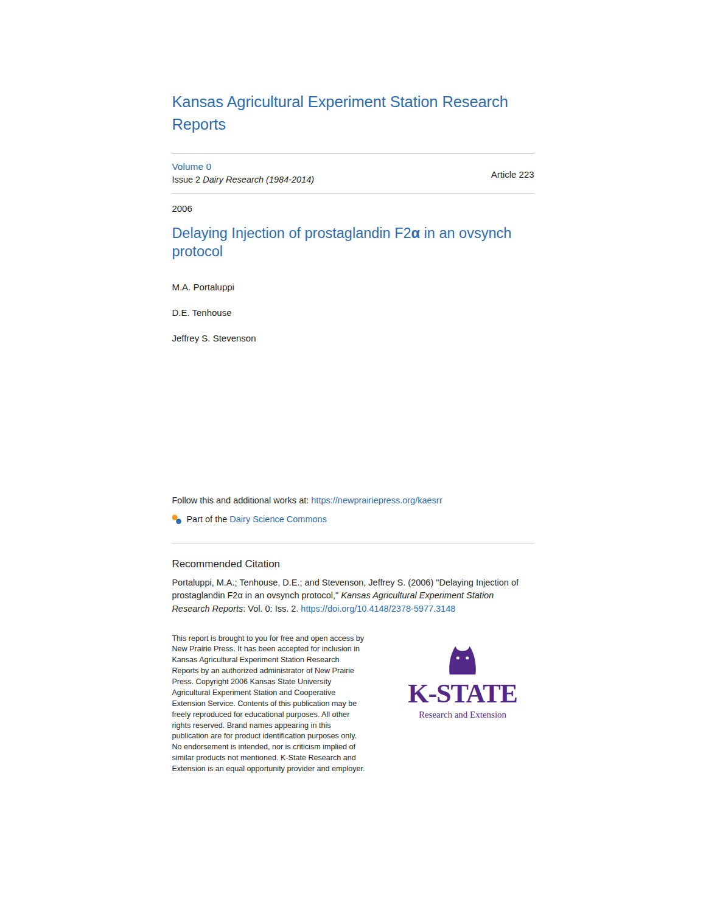Kansas Agricultural Experiment Station Research Reports
Volume 0
Issue 2 Dairy Research (1984-2014)
Article 223
2006
Delaying Injection of prostaglandin F2α in an ovsynch protocol
M.A. Portaluppi
D.E. Tenhouse
Jeffrey S. Stevenson
Follow this and additional works at: https://newprairiepress.org/kaesrr
Part of the Dairy Science Commons
Recommended Citation
Portaluppi, M.A.; Tenhouse, D.E.; and Stevenson, Jeffrey S. (2006) "Delaying Injection of prostaglandin F2α in an ovsynch protocol," Kansas Agricultural Experiment Station Research Reports: Vol. 0: Iss. 2. https://doi.org/10.4148/2378-5977.3148
This report is brought to you for free and open access by New Prairie Press. It has been accepted for inclusion in Kansas Agricultural Experiment Station Research Reports by an authorized administrator of New Prairie Press. Copyright 2006 Kansas State University Agricultural Experiment Station and Cooperative Extension Service. Contents of this publication may be freely reproduced for educational purposes. All other rights reserved. Brand names appearing in this publication are for product identification purposes only. No endorsement is intended, nor is criticism implied of similar products not mentioned. K-State Research and Extension is an equal opportunity provider and employer.
K‑STATE
Research and Extension